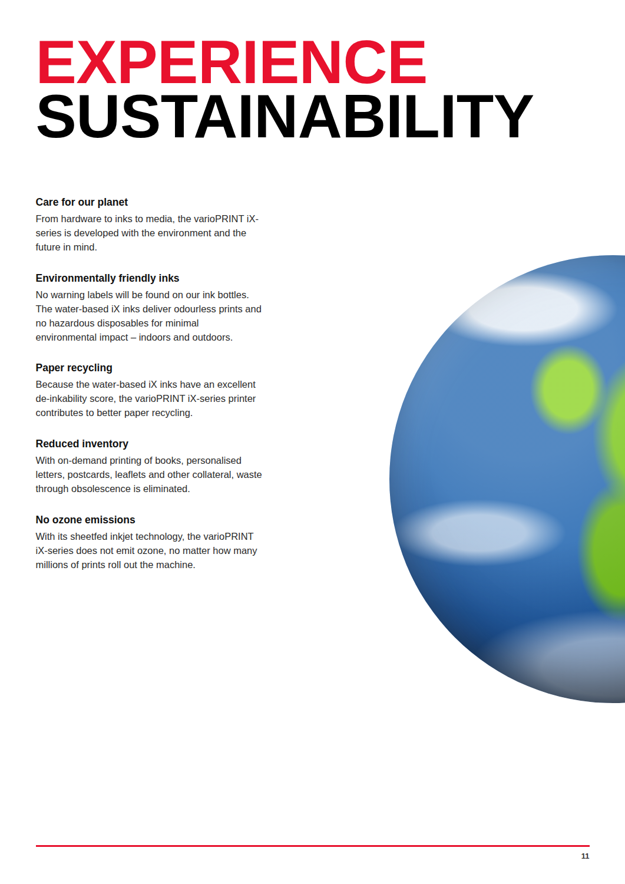Experience Sustainability
Care for our planet
From hardware to inks to media, the varioPRINT iX-series is developed with the environment and the future in mind.
Environmentally friendly inks
No warning labels will be found on our ink bottles. The water-based iX inks deliver odourless prints and no hazardous disposables for minimal environmental impact – indoors and outdoors.
Paper recycling
Because the water-based iX inks have an excellent de-inkability score, the varioPRINT iX-series printer contributes to better paper recycling.
Reduced inventory
With on-demand printing of books, personalised letters, postcards, leaflets and other collateral, waste through obsolescence is eliminated.
No ozone emissions
With its sheetfed inkjet technology, the varioPRINT iX-series does not emit ozone, no matter how many millions of prints roll out the machine.
11